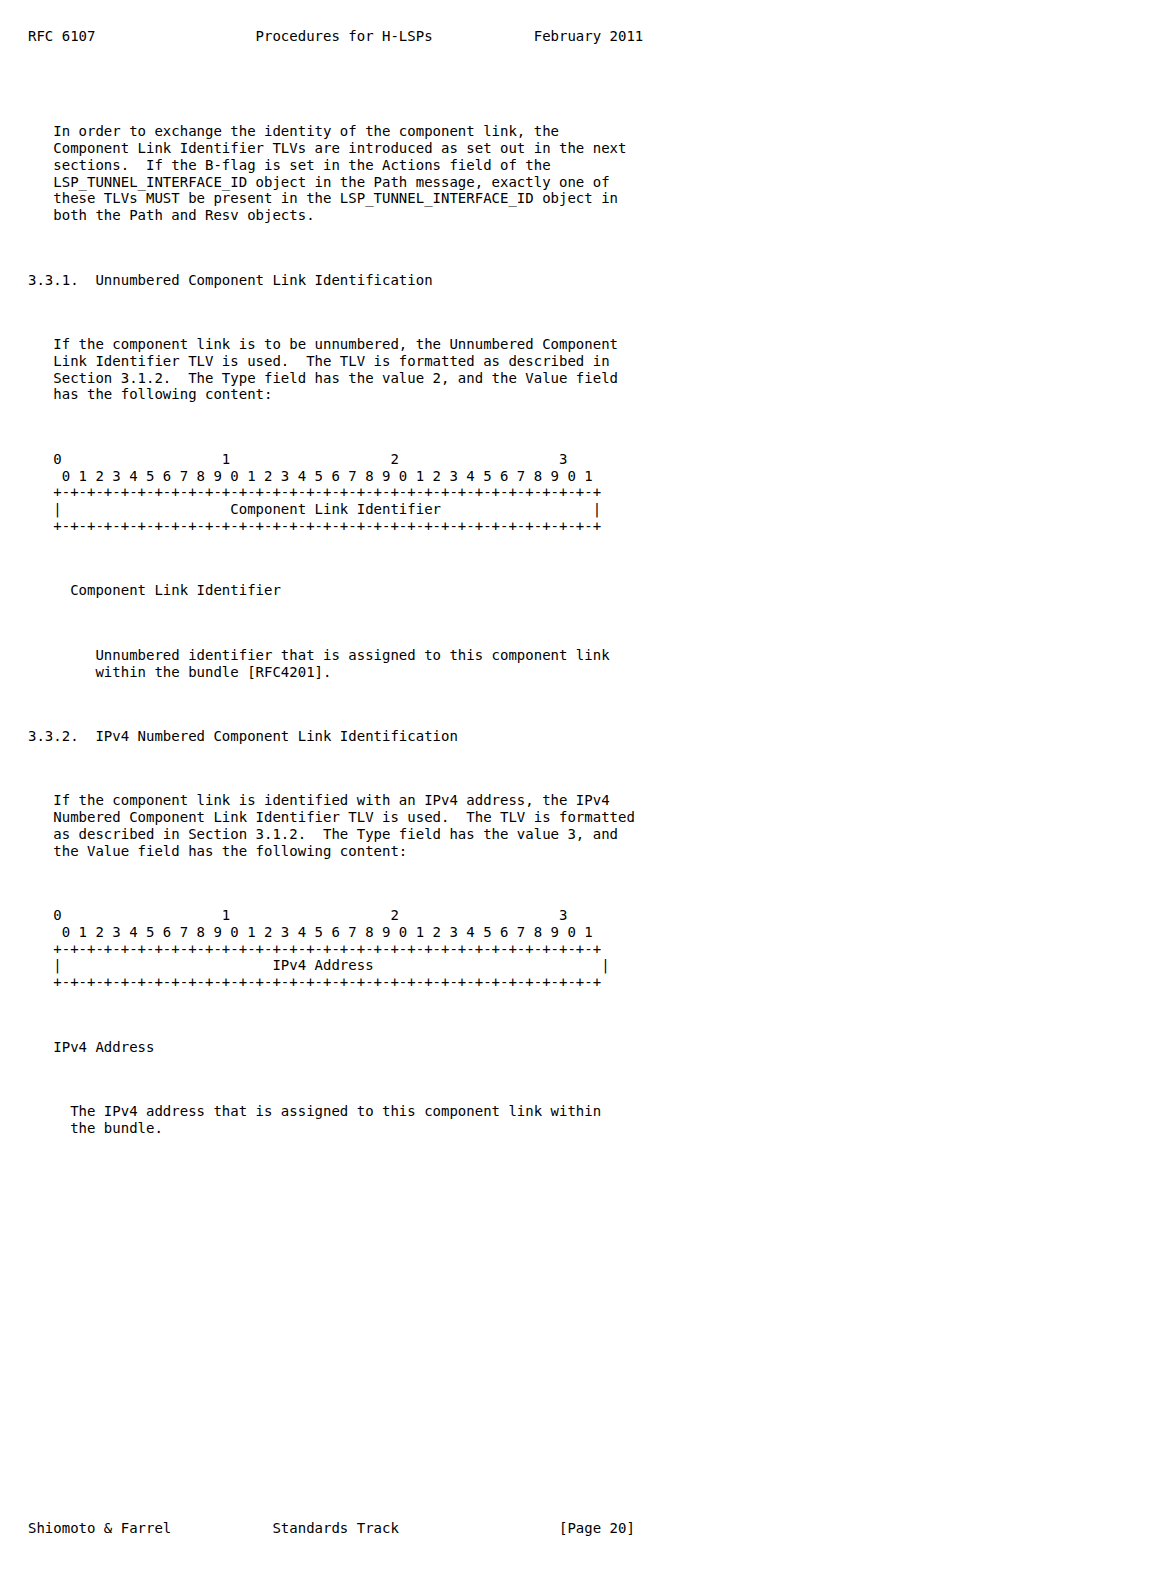RFC 6107 Procedures for H-LSPs February 2011
In order to exchange the identity of the component link, the Component Link Identifier TLVs are introduced as set out in the next sections. If the B-flag is set in the Actions field of the LSP_TUNNEL_INTERFACE_ID object in the Path message, exactly one of these TLVs MUST be present in the LSP_TUNNEL_INTERFACE_ID object in both the Path and Resv objects.
3.3.1. Unnumbered Component Link Identification
If the component link is to be unnumbered, the Unnumbered Component Link Identifier TLV is used. The TLV is formatted as described in Section 3.1.2. The Type field has the value 2, and the Value field has the following content:
0 1 2 3 0 1 2 3 4 5 6 7 8 9 0 1 2 3 4 5 6 7 8 9 0 1 2 3 4 5 6 7 8 9 0 1 +-+-+-+-+-+-+-+-+-+-+-+-+-+-+-+-+-+-+-+-+-+-+-+-+-+-+-+-+-+-+-+-+ | Component Link Identifier | +-+-+-+-+-+-+-+-+-+-+-+-+-+-+-+-+-+-+-+-+-+-+-+-+-+-+-+-+-+-+-+-+
Component Link Identifier
Unnumbered identifier that is assigned to this component link within the bundle [RFC4201].
3.3.2. IPv4 Numbered Component Link Identification
If the component link is identified with an IPv4 address, the IPv4 Numbered Component Link Identifier TLV is used. The TLV is formatted as described in Section 3.1.2. The Type field has the value 3, and the Value field has the following content:
0 1 2 3 0 1 2 3 4 5 6 7 8 9 0 1 2 3 4 5 6 7 8 9 0 1 2 3 4 5 6 7 8 9 0 1 +-+-+-+-+-+-+-+-+-+-+-+-+-+-+-+-+-+-+-+-+-+-+-+-+-+-+-+-+-+-+-+-+ | IPv4 Address | +-+-+-+-+-+-+-+-+-+-+-+-+-+-+-+-+-+-+-+-+-+-+-+-+-+-+-+-+-+-+-+-+
IPv4 Address
The IPv4 address that is assigned to this component link within the bundle.
Shiomoto & Farrel Standards Track [Page 20]